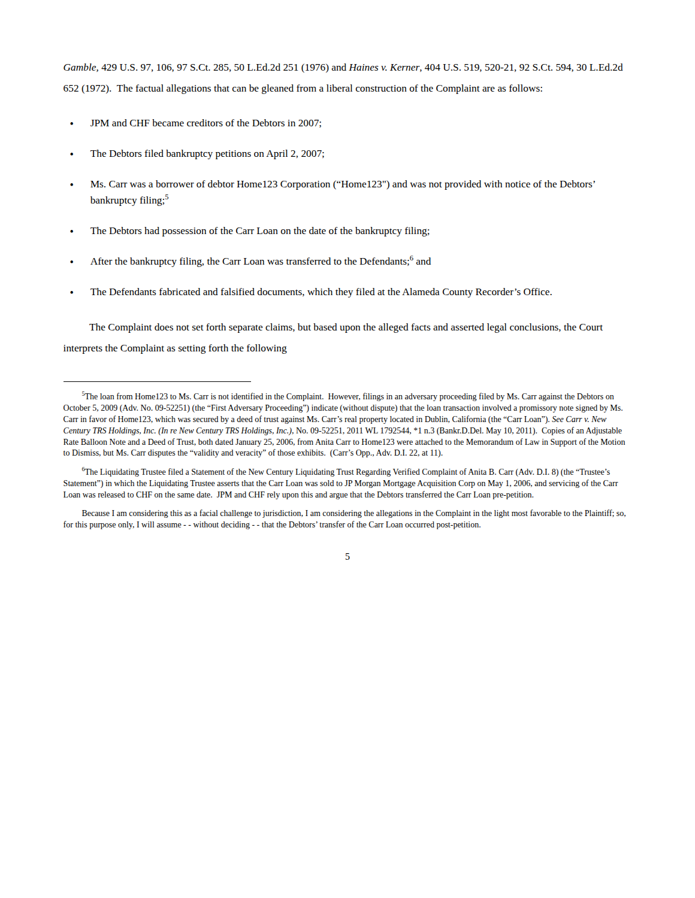Gamble, 429 U.S. 97, 106, 97 S.Ct. 285, 50 L.Ed.2d 251 (1976) and Haines v. Kerner, 404 U.S. 519, 520-21, 92 S.Ct. 594, 30 L.Ed.2d 652 (1972). The factual allegations that can be gleaned from a liberal construction of the Complaint are as follows:
JPM and CHF became creditors of the Debtors in 2007;
The Debtors filed bankruptcy petitions on April 2, 2007;
Ms. Carr was a borrower of debtor Home123 Corporation (“Home123") and was not provided with notice of the Debtors’ bankruptcy filing;5
The Debtors had possession of the Carr Loan on the date of the bankruptcy filing;
After the bankruptcy filing, the Carr Loan was transferred to the Defendants;6 and
The Defendants fabricated and falsified documents, which they filed at the Alameda County Recorder’s Office.
The Complaint does not set forth separate claims, but based upon the alleged facts and asserted legal conclusions, the Court interprets the Complaint as setting forth the following
5The loan from Home123 to Ms. Carr is not identified in the Complaint. However, filings in an adversary proceeding filed by Ms. Carr against the Debtors on October 5, 2009 (Adv. No. 09-52251) (the “First Adversary Proceeding”) indicate (without dispute) that the loan transaction involved a promissory note signed by Ms. Carr in favor of Home123, which was secured by a deed of trust against Ms. Carr’s real property located in Dublin, California (the “Carr Loan”). See Carr v. New Century TRS Holdings, Inc. (In re New Century TRS Holdings, Inc.), No. 09-52251, 2011 WL 1792544, *1 n.3 (Bankr.D.Del. May 10, 2011). Copies of an Adjustable Rate Balloon Note and a Deed of Trust, both dated January 25, 2006, from Anita Carr to Home123 were attached to the Memorandum of Law in Support of the Motion to Dismiss, but Ms. Carr disputes the “validity and veracity” of those exhibits. (Carr’s Opp., Adv. D.I. 22, at 11).
6The Liquidating Trustee filed a Statement of the New Century Liquidating Trust Regarding Verified Complaint of Anita B. Carr (Adv. D.I. 8) (the “Trustee’s Statement”) in which the Liquidating Trustee asserts that the Carr Loan was sold to JP Morgan Mortgage Acquisition Corp on May 1, 2006, and servicing of the Carr Loan was released to CHF on the same date. JPM and CHF rely upon this and argue that the Debtors transferred the Carr Loan pre-petition.
Because I am considering this as a facial challenge to jurisdiction, I am considering the allegations in the Complaint in the light most favorable to the Plaintiff; so, for this purpose only, I will assume - - without deciding - - that the Debtors’ transfer of the Carr Loan occurred post-petition.
5